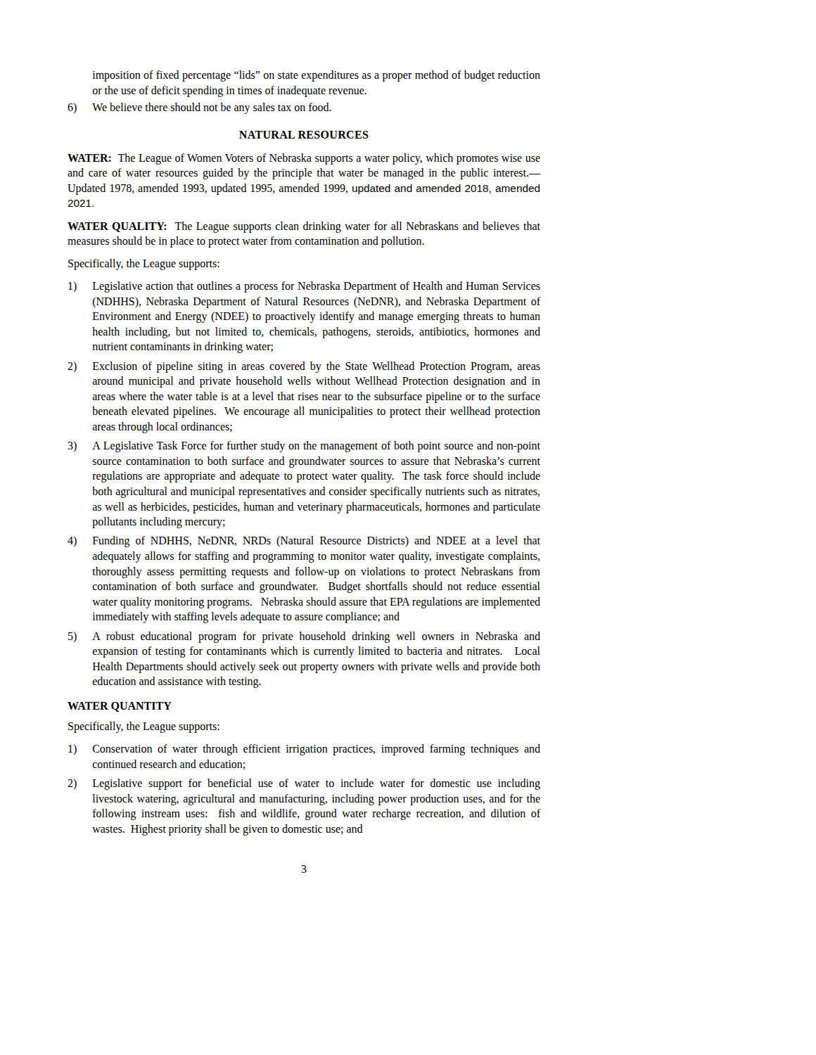imposition of fixed percentage “lids” on state expenditures as a proper method of budget reduction or the use of deficit spending in times of inadequate revenue.
6) We believe there should not be any sales tax on food.
NATURAL RESOURCES
WATER: The League of Women Voters of Nebraska supports a water policy, which promotes wise use and care of water resources guided by the principle that water be managed in the public interest.— Updated 1978, amended 1993, updated 1995, amended 1999, updated and amended 2018, amended 2021.
WATER QUALITY: The League supports clean drinking water for all Nebraskans and believes that measures should be in place to protect water from contamination and pollution.
Specifically, the League supports:
1) Legislative action that outlines a process for Nebraska Department of Health and Human Services (NDHHS), Nebraska Department of Natural Resources (NeDNR), and Nebraska Department of Environment and Energy (NDEE) to proactively identify and manage emerging threats to human health including, but not limited to, chemicals, pathogens, steroids, antibiotics, hormones and nutrient contaminants in drinking water;
2) Exclusion of pipeline siting in areas covered by the State Wellhead Protection Program, areas around municipal and private household wells without Wellhead Protection designation and in areas where the water table is at a level that rises near to the subsurface pipeline or to the surface beneath elevated pipelines. We encourage all municipalities to protect their wellhead protection areas through local ordinances;
3) A Legislative Task Force for further study on the management of both point source and non-point source contamination to both surface and groundwater sources to assure that Nebraska’s current regulations are appropriate and adequate to protect water quality. The task force should include both agricultural and municipal representatives and consider specifically nutrients such as nitrates, as well as herbicides, pesticides, human and veterinary pharmaceuticals, hormones and particulate pollutants including mercury;
4) Funding of NDHHS, NeDNR, NRDs (Natural Resource Districts) and NDEE at a level that adequately allows for staffing and programming to monitor water quality, investigate complaints, thoroughly assess permitting requests and follow-up on violations to protect Nebraskans from contamination of both surface and groundwater. Budget shortfalls should not reduce essential water quality monitoring programs. Nebraska should assure that EPA regulations are implemented immediately with staffing levels adequate to assure compliance; and
5) A robust educational program for private household drinking well owners in Nebraska and expansion of testing for contaminants which is currently limited to bacteria and nitrates. Local Health Departments should actively seek out property owners with private wells and provide both education and assistance with testing.
WATER QUANTITY
Specifically, the League supports:
1) Conservation of water through efficient irrigation practices, improved farming techniques and continued research and education;
2) Legislative support for beneficial use of water to include water for domestic use including livestock watering, agricultural and manufacturing, including power production uses, and for the following instream uses: fish and wildlife, ground water recharge recreation, and dilution of wastes. Highest priority shall be given to domestic use; and
3